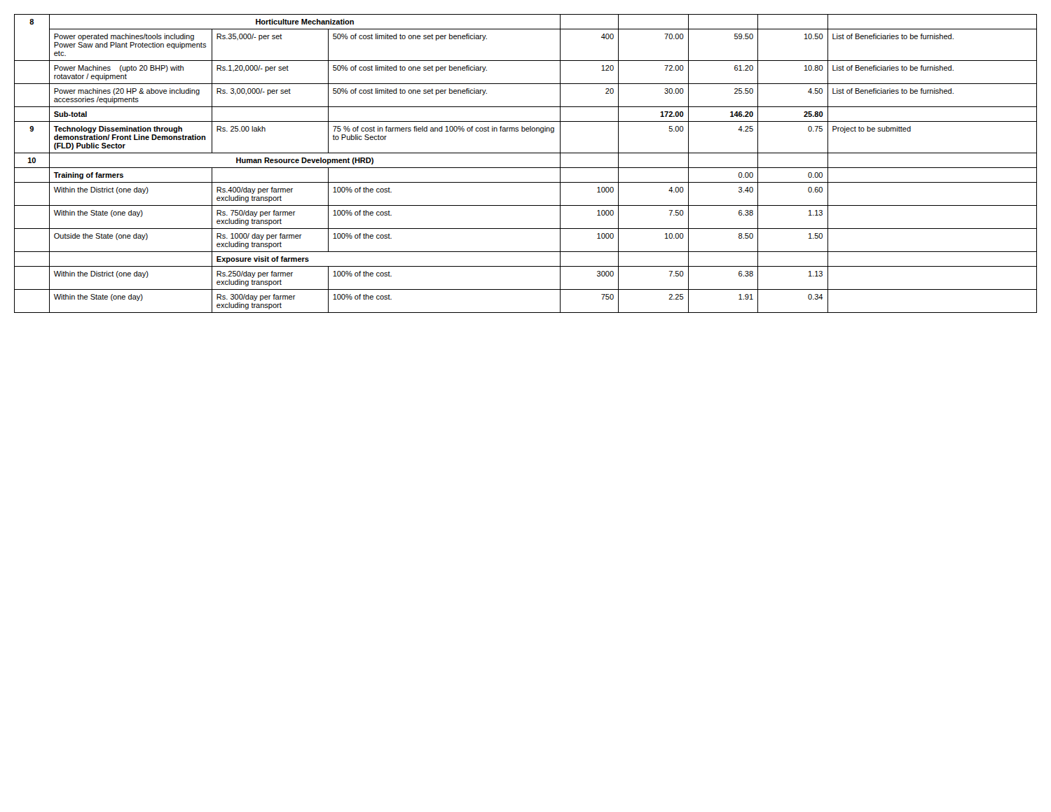| 8 | Horticulture Mechanization | | | | | |
| Power operated machines/tools including Power Saw and Plant Protection equipments etc. | Rs.35,000/- per set | 50% of cost limited to one set per beneficiary. | 400 | 70.00 | 59.50 | 10.50 | List of Beneficiaries to be furnished. |
| | Power Machines (upto 20 BHP) with rotavator / equipment | Rs.1,20,000/- per set | 50% of cost limited to one set per beneficiary. | 120 | 72.00 | 61.20 | 10.80 | List of Beneficiaries to be furnished. |
| | Power machines (20 HP & above including accessories /equipments | Rs. 3,00,000/- per set | 50% of cost limited to one set per beneficiary. | 20 | 30.00 | 25.50 | 4.50 | List of Beneficiaries to be furnished. |
| | Sub-total | | | | 172.00 | 146.20 | 25.80 | |
| 9 | Technology Dissemination through demonstration/ Front Line Demonstration (FLD) Public Sector | Rs. 25.00 lakh | 75 % of cost in farmers field and 100% of cost in farms belonging to Public Sector | | 5.00 | 4.25 | 0.75 | Project to be submitted |
| 10 | Human Resource Development (HRD) | | | | | |
| | Training of farmers | | | | | 0.00 | 0.00 | |
| | Within the District (one day) | Rs.400/day per farmer excluding transport | 100% of the cost. | 1000 | 4.00 | 3.40 | 0.60 | |
| | Within the State (one day) | Rs. 750/day per farmer excluding transport | 100% of the cost. | 1000 | 7.50 | 6.38 | 1.13 | |
| | Outside the State (one day) | Rs. 1000/ day per farmer excluding transport | 100% of the cost. | 1000 | 10.00 | 8.50 | 1.50 | |
| | | Exposure visit of farmers | | | | | |
| | Within the District (one day) | Rs.250/day per farmer excluding transport | 100% of the cost. | 3000 | 7.50 | 6.38 | 1.13 | |
| | Within the State (one day) | Rs. 300/day per farmer excluding transport | 100% of the cost. | 750 | 2.25 | 1.91 | 0.34 | |